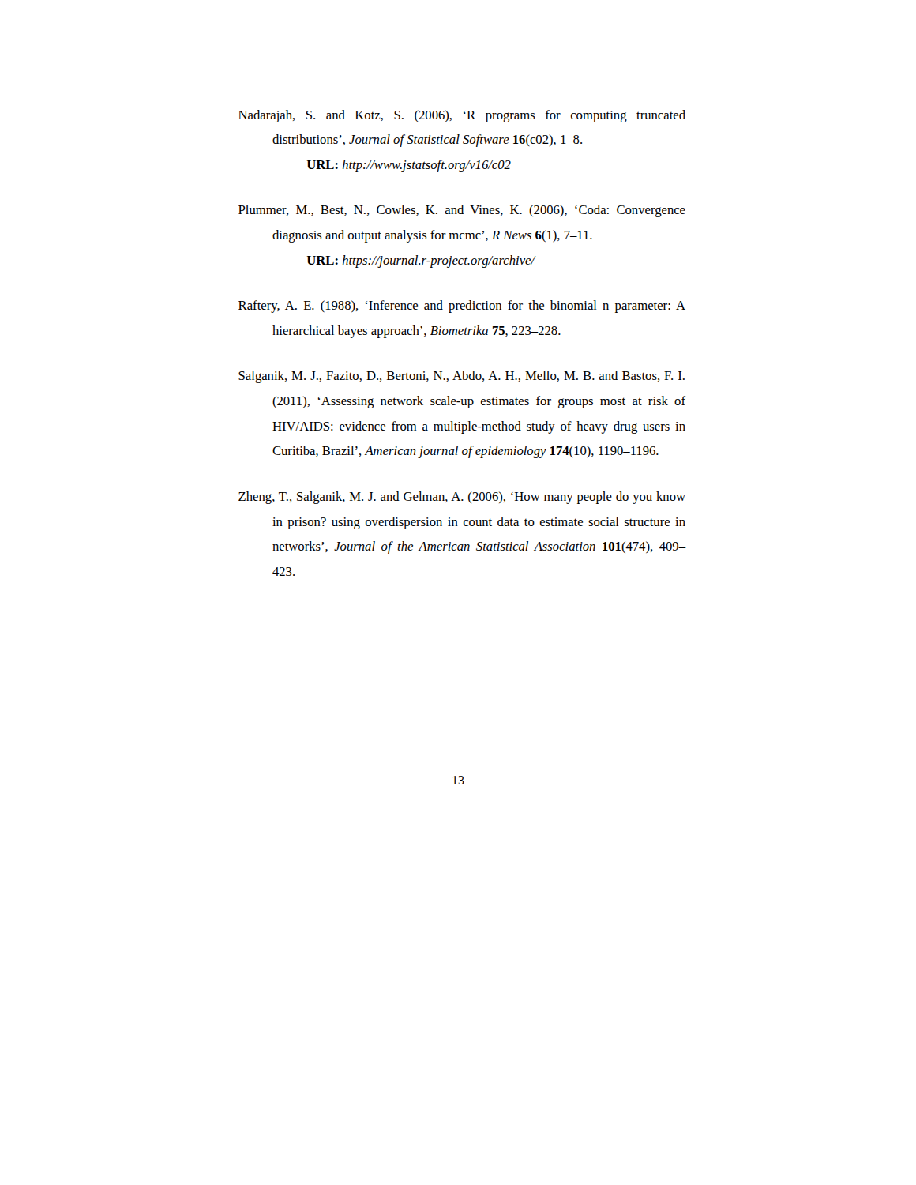Nadarajah, S. and Kotz, S. (2006), ‘R programs for computing truncated distributions’, Journal of Statistical Software 16(c02), 1–8. URL: http://www.jstatsoft.org/v16/c02
Plummer, M., Best, N., Cowles, K. and Vines, K. (2006), ‘Coda: Convergence diagnosis and output analysis for mcmc’, R News 6(1), 7–11. URL: https://journal.r-project.org/archive/
Raftery, A. E. (1988), ‘Inference and prediction for the binomial n parameter: A hierarchical bayes approach’, Biometrika 75, 223–228.
Salganik, M. J., Fazito, D., Bertoni, N., Abdo, A. H., Mello, M. B. and Bastos, F. I. (2011), ‘Assessing network scale-up estimates for groups most at risk of HIV/AIDS: evidence from a multiple-method study of heavy drug users in Curitiba, Brazil’, American journal of epidemiology 174(10), 1190–1196.
Zheng, T., Salganik, M. J. and Gelman, A. (2006), ‘How many people do you know in prison? using overdispersion in count data to estimate social structure in networks’, Journal of the American Statistical Association 101(474), 409–423.
13